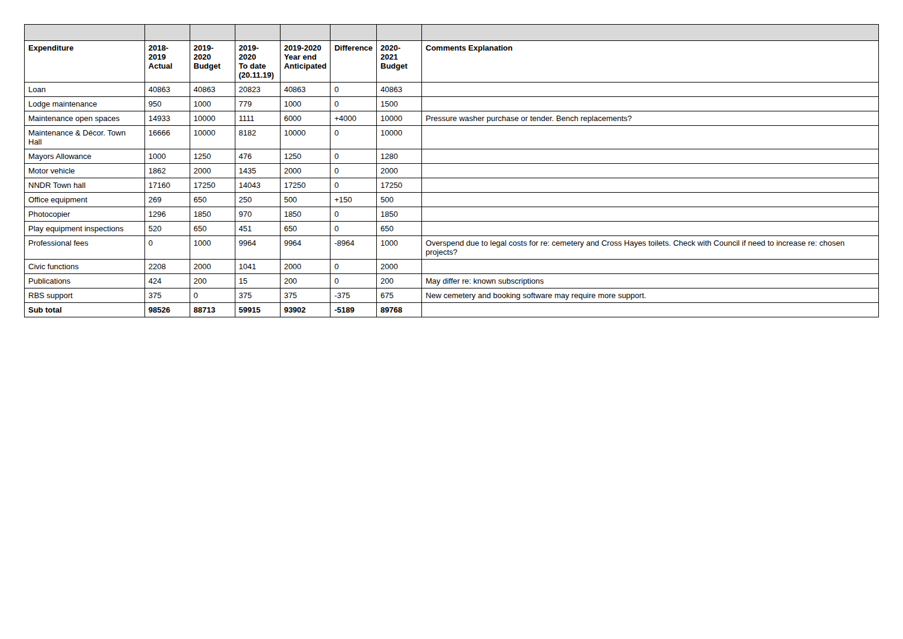| Expenditure | 2018-2019 Actual | 2019-2020 Budget | 2019-2020 To date (20.11.19) | 2019-2020 Year end Anticipated | Difference | 2020-2021 Budget | Comments Explanation |
| --- | --- | --- | --- | --- | --- | --- | --- |
| Loan | 40863 | 40863 | 20823 | 40863 | 0 | 40863 | |
| Lodge maintenance | 950 | 1000 | 779 | 1000 | 0 | 1500 | |
| Maintenance open spaces | 14933 | 10000 | 1111 | 6000 | +4000 | 10000 | Pressure washer purchase or tender. Bench replacements? |
| Maintenance & Décor. Town Hall | 16666 | 10000 | 8182 | 10000 | 0 | 10000 | |
| Mayors Allowance | 1000 | 1250 | 476 | 1250 | 0 | 1280 | |
| Motor vehicle | 1862 | 2000 | 1435 | 2000 | 0 | 2000 | |
| NNDR Town hall | 17160 | 17250 | 14043 | 17250 | 0 | 17250 | |
| Office equipment | 269 | 650 | 250 | 500 | +150 | 500 | |
| Photocopier | 1296 | 1850 | 970 | 1850 | 0 | 1850 | |
| Play equipment inspections | 520 | 650 | 451 | 650 | 0 | 650 | |
| Professional fees | 0 | 1000 | 9964 | 9964 | -8964 | 1000 | Overspend due to legal costs for re: cemetery and Cross Hayes toilets. Check with Council if need to increase re: chosen projects? |
| Civic functions | 2208 | 2000 | 1041 | 2000 | 0 | 2000 | |
| Publications | 424 | 200 | 15 | 200 | 0 | 200 | May differ re: known subscriptions |
| RBS support | 375 | 0 | 375 | 375 | -375 | 675 | New cemetery and booking software may require more support. |
| Sub total | 98526 | 88713 | 59915 | 93902 | -5189 | 89768 | |